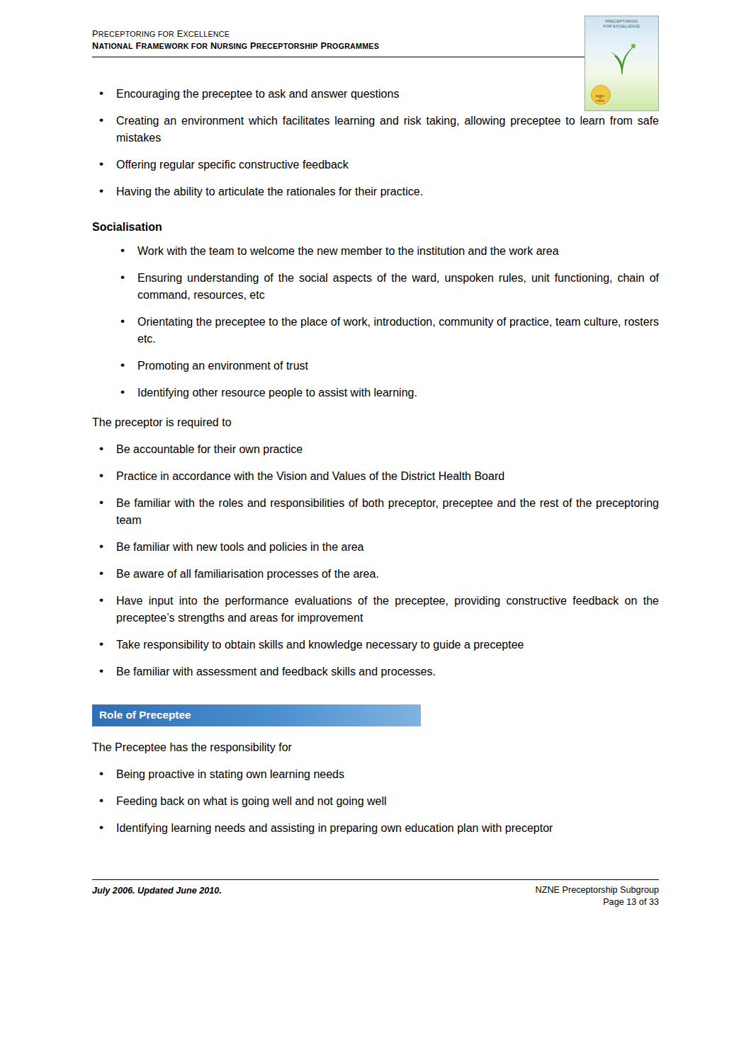PRECEPTORING FOR EXCELLENCE
NATIONAL FRAMEWORK FOR NURSING PRECEPTORSHIP PROGRAMMES
PRECEPTORING
FOR EXCELLENCE
AWARD
OF
PRAISE
Encouraging the preceptee to ask and answer questions
Creating an environment which facilitates learning and risk taking, allowing preceptee to learn from safe mistakes
Offering regular specific constructive feedback
Having the ability to articulate the rationales for their practice.
Socialisation
Work with the team to welcome the new member to the institution and the work area
Ensuring understanding of the social aspects of the ward, unspoken rules, unit functioning, chain of command, resources, etc
Orientating the preceptee to the place of work, introduction, community of practice, team culture, rosters etc.
Promoting an environment of trust
Identifying other resource people to assist with learning.
The preceptor is required to
Be accountable for their own practice
Practice in accordance with the Vision and Values of the District Health Board
Be familiar with the roles and responsibilities of both preceptor, preceptee and the rest of the preceptoring team
Be familiar with new tools and policies in the area
Be aware of all familiarisation processes of the area.
Have input into the performance evaluations of the preceptee, providing constructive feedback on the preceptee’s strengths and areas for improvement
Take responsibility to obtain skills and knowledge necessary to guide a preceptee
Be familiar with assessment and feedback skills and processes.
Role of Preceptee
The Preceptee has the responsibility for
Being proactive in stating own learning needs
Feeding back on what is going well and not going well
Identifying learning needs and assisting in preparing own education plan with preceptor
July 2006. Updated June 2010.
NZNE Preceptorship Subgroup Page 13 of 33